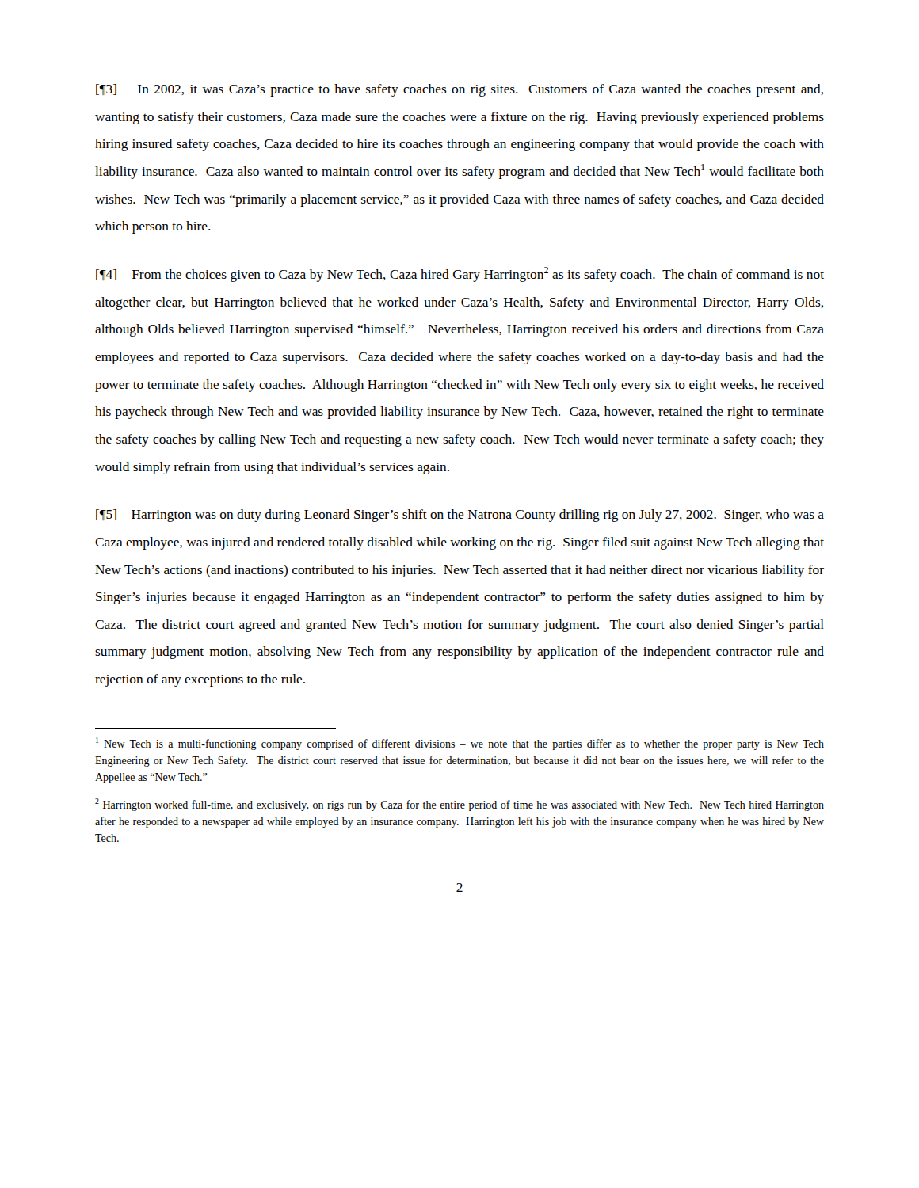[¶3] In 2002, it was Caza’s practice to have safety coaches on rig sites. Customers of Caza wanted the coaches present and, wanting to satisfy their customers, Caza made sure the coaches were a fixture on the rig. Having previously experienced problems hiring insured safety coaches, Caza decided to hire its coaches through an engineering company that would provide the coach with liability insurance. Caza also wanted to maintain control over its safety program and decided that New Tech1 would facilitate both wishes. New Tech was “primarily a placement service,” as it provided Caza with three names of safety coaches, and Caza decided which person to hire.
[¶4] From the choices given to Caza by New Tech, Caza hired Gary Harrington2 as its safety coach. The chain of command is not altogether clear, but Harrington believed that he worked under Caza’s Health, Safety and Environmental Director, Harry Olds, although Olds believed Harrington supervised “himself.” Nevertheless, Harrington received his orders and directions from Caza employees and reported to Caza supervisors. Caza decided where the safety coaches worked on a day-to-day basis and had the power to terminate the safety coaches. Although Harrington “checked in” with New Tech only every six to eight weeks, he received his paycheck through New Tech and was provided liability insurance by New Tech. Caza, however, retained the right to terminate the safety coaches by calling New Tech and requesting a new safety coach. New Tech would never terminate a safety coach; they would simply refrain from using that individual’s services again.
[¶5] Harrington was on duty during Leonard Singer’s shift on the Natrona County drilling rig on July 27, 2002. Singer, who was a Caza employee, was injured and rendered totally disabled while working on the rig. Singer filed suit against New Tech alleging that New Tech’s actions (and inactions) contributed to his injuries. New Tech asserted that it had neither direct nor vicarious liability for Singer’s injuries because it engaged Harrington as an “independent contractor” to perform the safety duties assigned to him by Caza. The district court agreed and granted New Tech’s motion for summary judgment. The court also denied Singer’s partial summary judgment motion, absolving New Tech from any responsibility by application of the independent contractor rule and rejection of any exceptions to the rule.
1 New Tech is a multi-functioning company comprised of different divisions – we note that the parties differ as to whether the proper party is New Tech Engineering or New Tech Safety. The district court reserved that issue for determination, but because it did not bear on the issues here, we will refer to the Appellee as “New Tech.”
2 Harrington worked full-time, and exclusively, on rigs run by Caza for the entire period of time he was associated with New Tech. New Tech hired Harrington after he responded to a newspaper ad while employed by an insurance company. Harrington left his job with the insurance company when he was hired by New Tech.
2